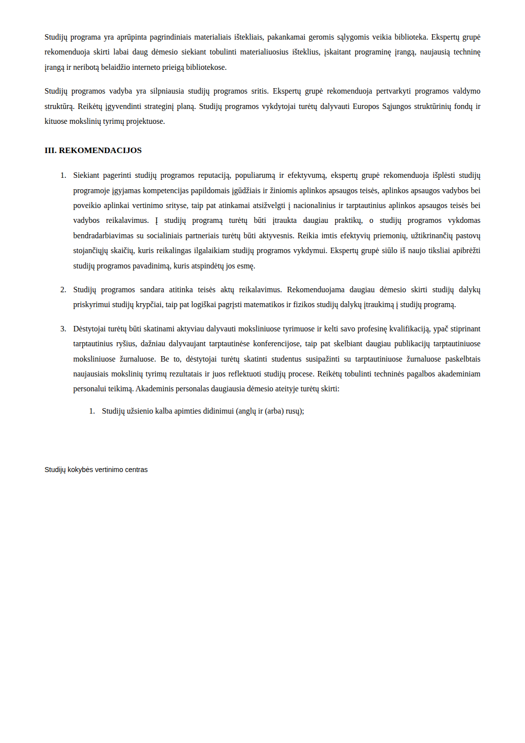Studijų programa yra aprūpinta pagrindiniais materialiais ištekliais, pakankamai geromis sąlygomis veikia biblioteka. Ekspertų grupė rekomenduoja skirti labai daug dėmesio siekiant tobulinti materialiuosius išteklius, įskaitant programinę įrangą, naujausią techninę įrangą ir neribotą belaidžio interneto prieigą bibliotekose.
Studijų programos vadyba yra silpniausia studijų programos sritis. Ekspertų grupė rekomenduoja pertvarkyti programos valdymo struktūrą. Reikėtų įgyvendinti strateginį planą. Studijų programos vykdytojai turėtų dalyvauti Europos Sąjungos struktūrinių fondų ir kituose mokslinių tyrimų projektuose.
III. REKOMENDACIJOS
Siekiant pagerinti studijų programos reputaciją, populiarumą ir efektyvumą, ekspertų grupė rekomenduoja išplėsti studijų programoje įgyjamas kompetencijas papildomais įgūdžiais ir žiniomis aplinkos apsaugos teisės, aplinkos apsaugos vadybos bei poveikio aplinkai vertinimo srityse, taip pat atinkamai atsižvelgti į nacionalinius ir tarptautinius aplinkos apsaugos teisės bei vadybos reikalavimus. Į studijų programą turėtų būti įtraukta daugiau praktikų, o studijų programos vykdomas bendradarbiavimas su socialiniais partneriais turėtų būti aktyvesnis. Reikia imtis efektyvių priemonių, užtikrinančių pastovų stojančiųjų skaičių, kuris reikalingas ilgalaikiam studijų programos vykdymui. Ekspertų grupė siūlo iš naujo tiksliai apibrėžti studijų programos pavadinimą, kuris atspindėtų jos esmę.
Studijų programos sandara atitinka teisės aktų reikalavimus. Rekomenduojama daugiau dėmesio skirti studijų dalykų priskyrimui studijų krypčiai, taip pat logiškai pagrįsti matematikos ir fizikos studijų dalykų įtraukimą į studijų programą.
Dėstytojai turėtų būti skatinami aktyviau dalyvauti moksliniuose tyrimuose ir kelti savo profesinę kvalifikaciją, ypač stiprinant tarptautinius ryšius, dažniau dalyvaujant tarptautinėse konferencijose, taip pat skelbiant daugiau publikacijų tarptautiniuose moksliniuose žurnaluose. Be to, dėstytojai turėtų skatinti studentus susipažinti su tarptautiniuose žurnaluose paskelbtais naujausiais mokslinių tyrimų rezultatais ir juos reflektuoti studijų procese. Reikėtų tobulinti techninės pagalbos akademiniam personalui teikimą. Akademinis personalas daugiausia dėmesio ateityje turėtų skirti:
Studijų užsienio kalba apimties didinimui (anglų ir (arba) rusų);
Studijų kokybės vertinimo centras